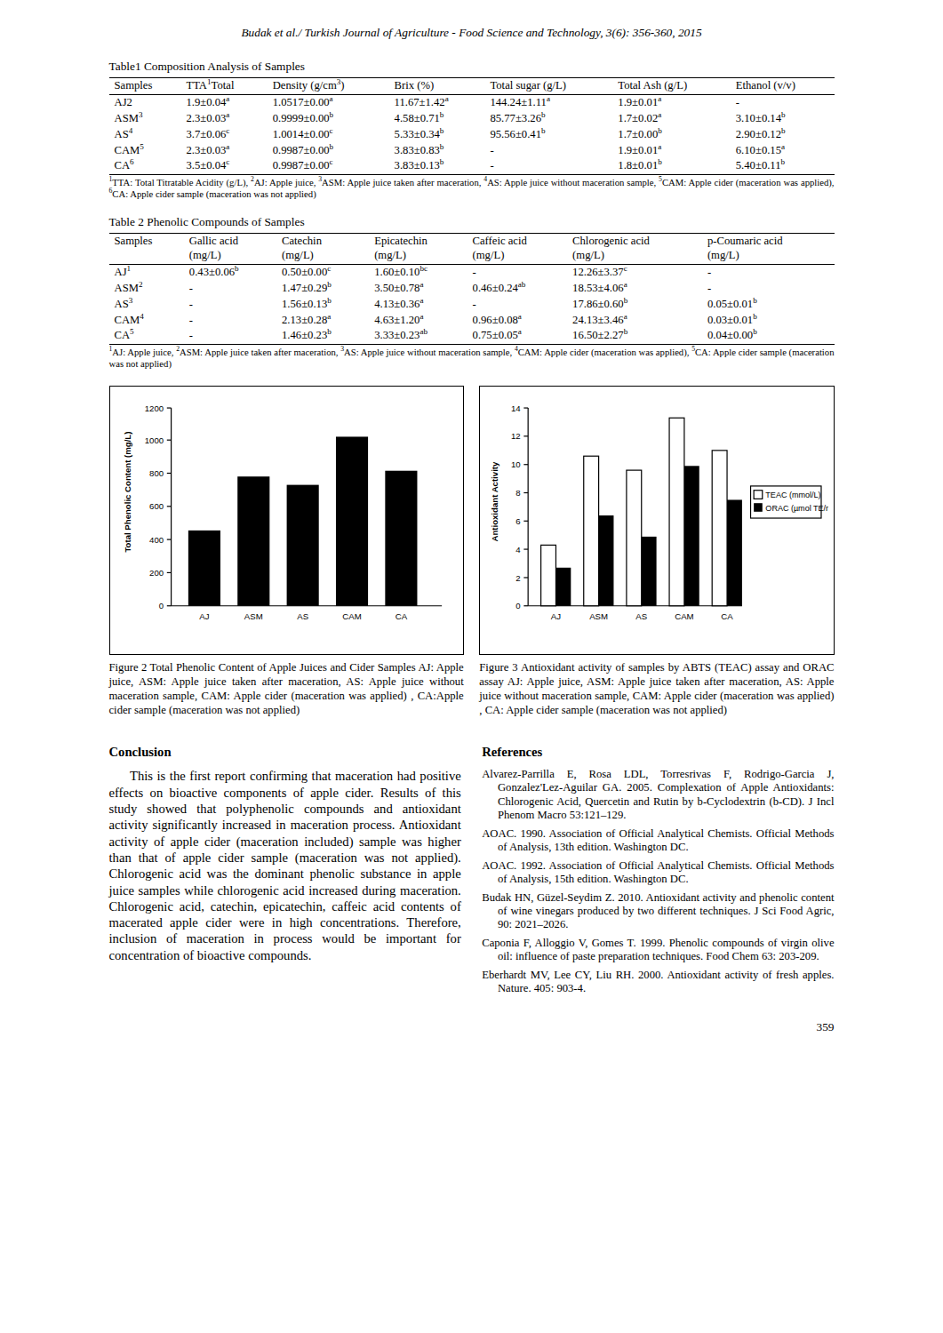Budak et al./ Turkish Journal of Agriculture - Food Science and Technology, 3(6): 356-360, 2015
Table1 Composition Analysis of Samples
| Samples | TTA 1 Total | Density (g/cm 3 ) | Brix (%) | Total sugar (g/L) | Total Ash (g/L) | Ethanol (v/v) |
| --- | --- | --- | --- | --- | --- | --- |
| AJ2 | 1.9±0.04 a | 1.0517±0.00 a | 11.67±1.42 a | 144.24±1.11 a | 1.9±0.01 a | - |
| ASM 3 | 2.3±0.03 a | 0.9999±0.00 b | 4.58±0.71 b | 85.77±3.26 b | 1.7±0.02 a | 3.10±0.14 b |
| AS 4 | 3.7±0.06 c | 1.0014±0.00 c | 5.33±0.34 b | 95.56±0.41 b | 1.7±0.00 b | 2.90±0.12 b |
| CAM 5 | 2.3±0.03 a | 0.9987±0.00 b | 3.83±0.83 b | - | 1.9±0.01 a | 6.10±0.15 a |
| CA 6 | 3.5±0.04 c | 0.9987±0.00 c | 3.83±0.13 b | - | 1.8±0.01 b | 5.40±0.11 b |
1TTA: Total Titratable Acidity (g/L), 2AJ: Apple juice, 3ASM: Apple juice taken after maceration, 4AS: Apple juice without maceration sample, 5CAM: Apple cider (maceration was applied), 6CA: Apple cider sample (maceration was not applied)
Table 2 Phenolic Compounds of Samples
| Samples | Gallic acid (mg/L) | Catechin (mg/L) | Epicatechin (mg/L) | Caffeic acid (mg/L) | Chlorogenic acid (mg/L) | p-Coumaric acid (mg/L) |
| --- | --- | --- | --- | --- | --- | --- |
| AJ 1 | 0.43±0.06 b | 0.50±0.00 c | 1.60±0.10 bc | - | 12.26±3.37 c | - |
| ASM 2 | - | 1.47±0.29 b | 3.50±0.78 a | 0.46±0.24 ab | 18.53±4.06 a | - |
| AS 3 | - | 1.56±0.13 b | 4.13±0.36 a | - | 17.86±0.60 b | 0.05±0.01 b |
| CAM 4 | - | 2.13±0.28 a | 4.63±1.20 a | 0.96±0.08 a | 24.13±3.46 a | 0.03±0.01 b |
| CA 5 | - | 1.46±0.23 b | 3.33±0.23 ab | 0.75±0.05 a | 16.50±2.27 b | 0.04±0.00 b |
1AJ: Apple juice, 2ASM: Apple juice taken after maceration, 3AS: Apple juice without maceration sample, 4CAM: Apple cider (maceration was applied), 5CA: Apple cider sample (maceration was not applied)
0 200 400 600 800 1000 1200 Total Phenolic Content (mg/L) AJ ASM AS CAM CA
Figure 2 Total Phenolic Content of Apple Juices and Cider Samples AJ: Apple juice, ASM: Apple juice taken after maceration, AS: Apple juice without maceration sample, CAM: Apple cider (maceration was applied) , CA:Apple cider sample (maceration was not applied)
0 2 4 6 8 10 12 14 Antioxidant Activity AJ ASM AS CAM CA TEAC (mmol/L) ORAC (µmol TE/mL)
Figure 3 Antioxidant activity of samples by ABTS (TEAC) assay and ORAC assay AJ: Apple juice, ASM: Apple juice taken after maceration, AS: Apple juice without maceration sample, CAM: Apple cider (maceration was applied) , CA: Apple cider sample (maceration was not applied)
Conclusion
This is the first report confirming that maceration had positive effects on bioactive components of apple cider. Results of this study showed that polyphenolic compounds and antioxidant activity significantly increased in maceration process. Antioxidant activity of apple cider (maceration included) sample was higher than that of apple cider sample (maceration was not applied). Chlorogenic acid was the dominant phenolic substance in apple juice samples while chlorogenic acid increased during maceration. Chlorogenic acid, catechin, epicatechin, caffeic acid contents of macerated apple cider were in high concentrations. Therefore, inclusion of maceration in process would be important for concentration of bioactive compounds.
References
Alvarez-Parrilla E, Rosa LDL, Torresrivas F, Rodrigo-Garcia J, Gonzalez'Lez-Aguilar GA. 2005. Complexation of Apple Antioxidants: Chlorogenic Acid, Quercetin and Rutin by b-Cyclodextrin (b-CD). J Incl Phenom Macro 53:121–129.
AOAC. 1990. Association of Official Analytical Chemists. Official Methods of Analysis, 13th edition. Washington DC.
AOAC. 1992. Association of Official Analytical Chemists. Official Methods of Analysis, 15th edition. Washington DC.
Budak HN, Güzel-Seydim Z. 2010. Antioxidant activity and phenolic content of wine vinegars produced by two different techniques. J Sci Food Agric, 90: 2021–2026.
Caponia F, Alloggio V, Gomes T. 1999. Phenolic compounds of virgin olive oil: influence of paste preparation techniques. Food Chem 63: 203-209.
Eberhardt MV, Lee CY, Liu RH. 2000. Antioxidant activity of fresh apples. Nature. 405: 903-4.
359